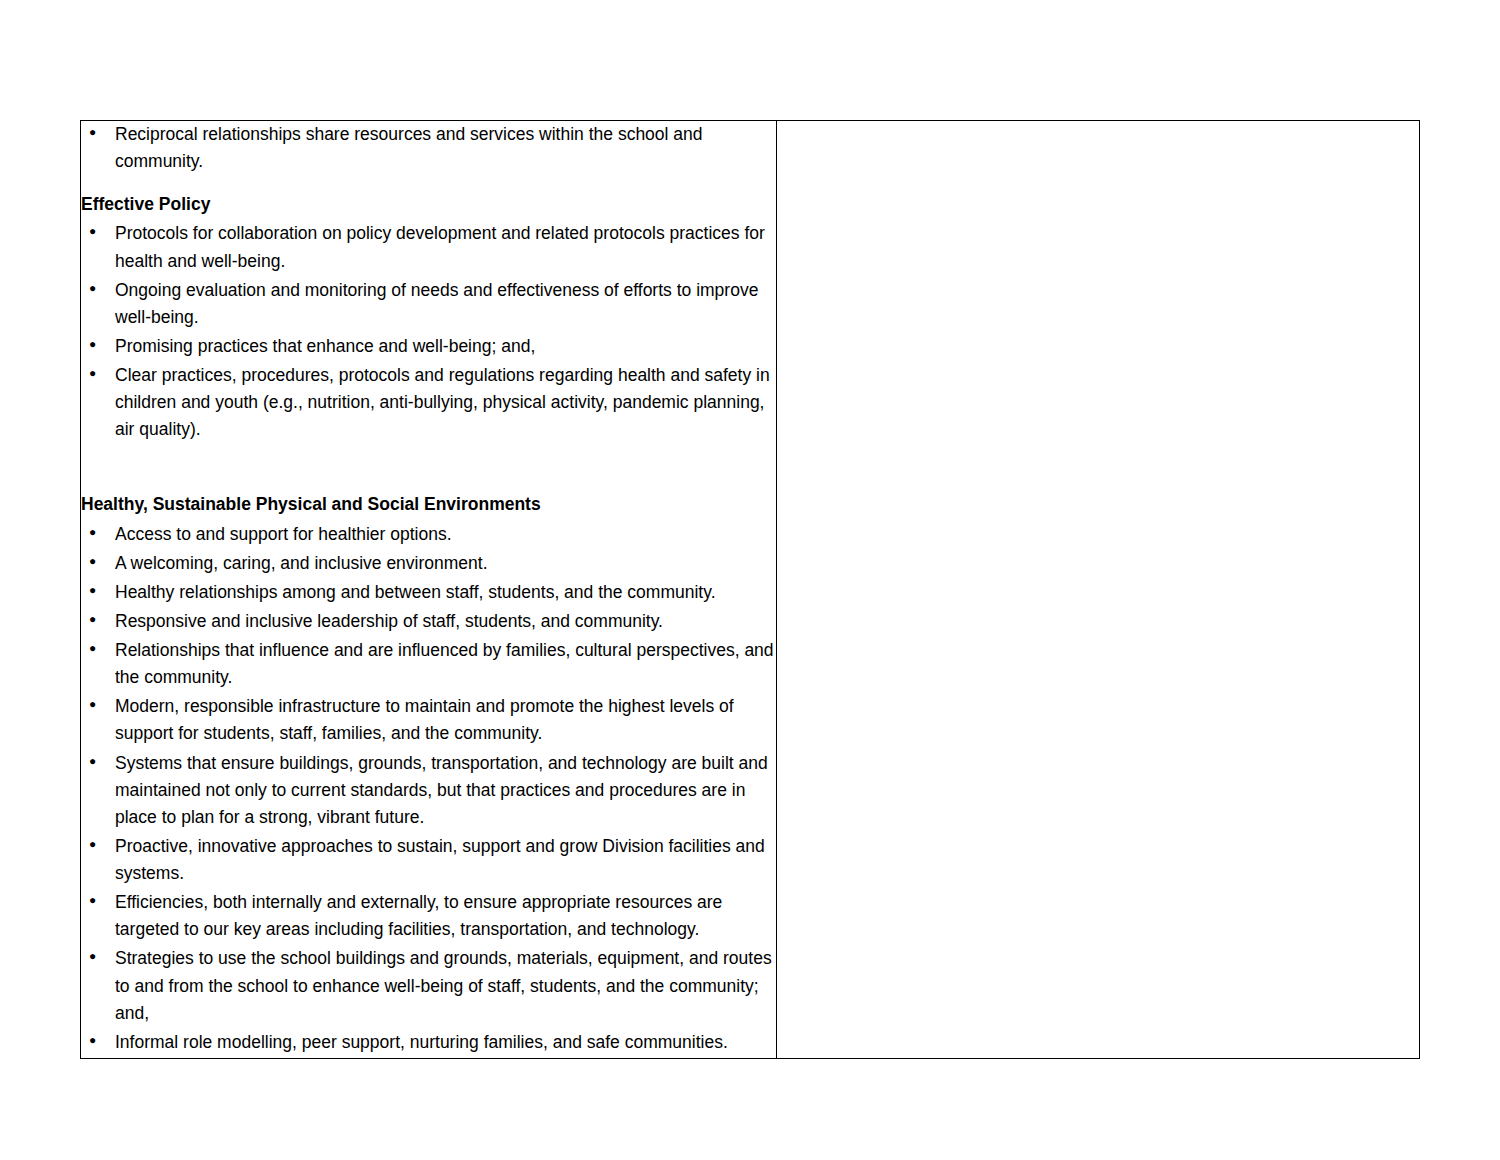| Reciprocal relationships share resources and services within the school and community. Effective Policy Protocols for collaboration on policy development and related protocols practices for health and well-being. Ongoing evaluation and monitoring of needs and effectiveness of efforts to improve well-being. Promising practices that enhance and well-being; and, Clear practices, procedures, protocols and regulations regarding health and safety in children and youth (e.g., nutrition, anti-bullying, physical activity, pandemic planning, air quality). Healthy, Sustainable Physical and Social Environments Access to and support for healthier options. A welcoming, caring, and inclusive environment. Healthy relationships among and between staff, students, and the community. Responsive and inclusive leadership of staff, students, and community. Relationships that influence and are influenced by families, cultural perspectives, and the community. Modern, responsible infrastructure to maintain and promote the highest levels of support for students, staff, families, and the community. Systems that ensure buildings, grounds, transportation, and technology are built and maintained not only to current standards, but that practices and procedures are in place to plan for a strong, vibrant future. Proactive, innovative approaches to sustain, support and grow Division facilities and systems. Efficiencies, both internally and externally, to ensure appropriate resources are targeted to our key areas including facilities, transportation, and technology. Strategies to use the school buildings and grounds, materials, equipment, and routes to and from the school to enhance well-being of staff, students, and the community; and, Informal role modelling, peer support, nurturing families, and safe communities. | |